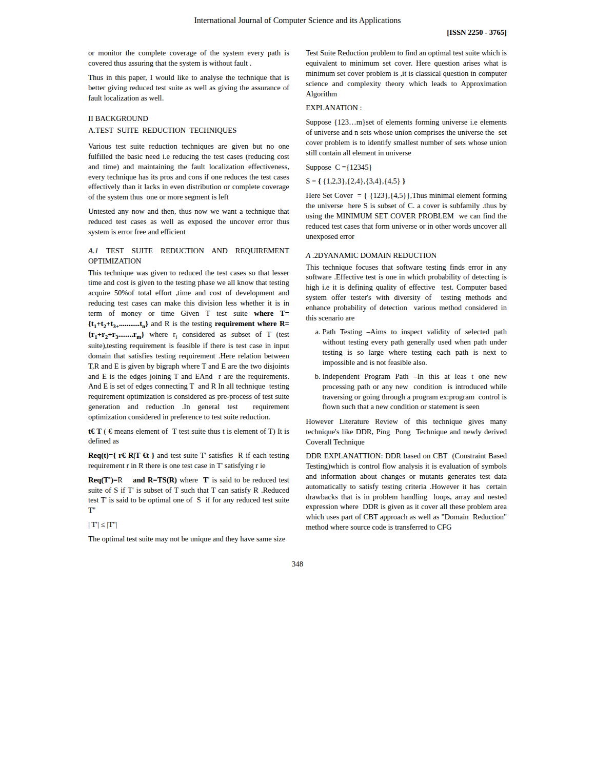International Journal of Computer Science and its Applications
[ISSN 2250 - 3765]
or monitor the complete coverage of the system every path is covered thus assuring that the system is without fault .
Thus in this paper, I would like to analyse the technique that is better giving reduced test suite as well as giving the assurance of fault localization as well.
II BACKGROUND
A.TEST SUITE REDUCTION TECHNIQUES
Various test suite reduction techniques are given but no one fulfilled the basic need i.e reducing the test cases (reducing cost and time) and maintaining the fault localization effectiveness, every technique has its pros and cons if one reduces the test cases effectively than it lacks in even distribution or complete coverage of the system thus one or more segment is left
Untested any now and then, thus now we want a technique that reduced test cases as well as exposed the uncover error thus system is error free and efficient
A.1 TEST SUITE REDUCTION AND REQUIREMENT OPTIMIZATION
This technique was given to reduced the test cases so that lesser time and cost is given to the testing phase we all know that testing acquire 50%of total effort ,time and cost of development and reducing test cases can make this division less whether it is in term of money or time Given T test suite where T={t1+t2+t3+...........tn} and R is the testing requirement where R={r1+r2+r3........rm} where ri considered as subset of T (test suite),testing requirement is feasible if there is test case in input domain that satisfies testing requirement .Here relation between T,R and E is given by bigraph where T and E are the two disjoints and E is the edges joining T and EAnd r are the requirements. And E is set of edges connecting T and R In all technique testing requirement optimization is considered as pre-process of test suite generation and reduction .In general test requirement optimization considered in preference to test suite reduction.
t€ T ( € means element of T test suite thus t is element of T) It is defined as
Req(t)={ r€ R|T €t } and test suite T' satisfies R if each testing requirement r in R there is one test case in T' satisfying r ie
Req(T')=R and R=TS(R) where T' is said to be reduced test suite of S if T' is subset of T such that T can satisfy R .Reduced test T' is said to be optimal one of S if for any reduced test suite T''
| T'| ≤ |T''|
The optimal test suite may not be unique and they have same size
Test Suite Reduction problem to find an optimal test suite which is equivalent to minimum set cover. Here question arises what is minimum set cover problem is ,it is classical question in computer science and complexity theory which leads to Approximation Algorithm
EXPLANATION :
Suppose {123…m}set of elements forming universe i.e elements of universe and n sets whose union comprises the universe the set cover problem is to identify smallest number of sets whose union still contain all element in universe
Suppose C ={12345}
S = { {1,2,3},{2,4},{3,4},{4,5} }
Here Set Cover = { {123},{4,5}},Thus minimal element forming the universe here S is subset of C. a cover is subfamily .thus by using the MINIMUM SET COVER PROBLEM we can find the reduced test cases that form universe or in other words uncover all unexposed error
A .2DYANAMIC DOMAIN REDUCTION
This technique focuses that software testing finds error in any software .Effective test is one in which probability of detecting is high i.e it is defining quality of effective test. Computer based system offer tester's with diversity of testing methods and enhance probability of detection various method considered in this scenario are
Path Testing –Aims to inspect validity of selected path without testing every path generally used when path under testing is so large where testing each path is next to impossible and is not feasible also.
Independent Program Path –In this at leas t one new processing path or any new condition is introduced while traversing or going through a program ex:program control is flown such that a new condition or statement is seen
However Literature Review of this technique gives many technique's like DDR, Ping Pong Technique and newly derived Coverall Technique
DDR EXPLANATTION: DDR based on CBT (Constraint Based Testing)which is control flow analysis it is evaluation of symbols and information about changes or mutants generates test data automatically to satisfy testing criteria .However it has certain drawbacks that is in problem handling loops, array and nested expression where DDR is given as it cover all these problem area which uses part of CBT approach as well as "Domain Reduction" method where source code is transferred to CFG
348